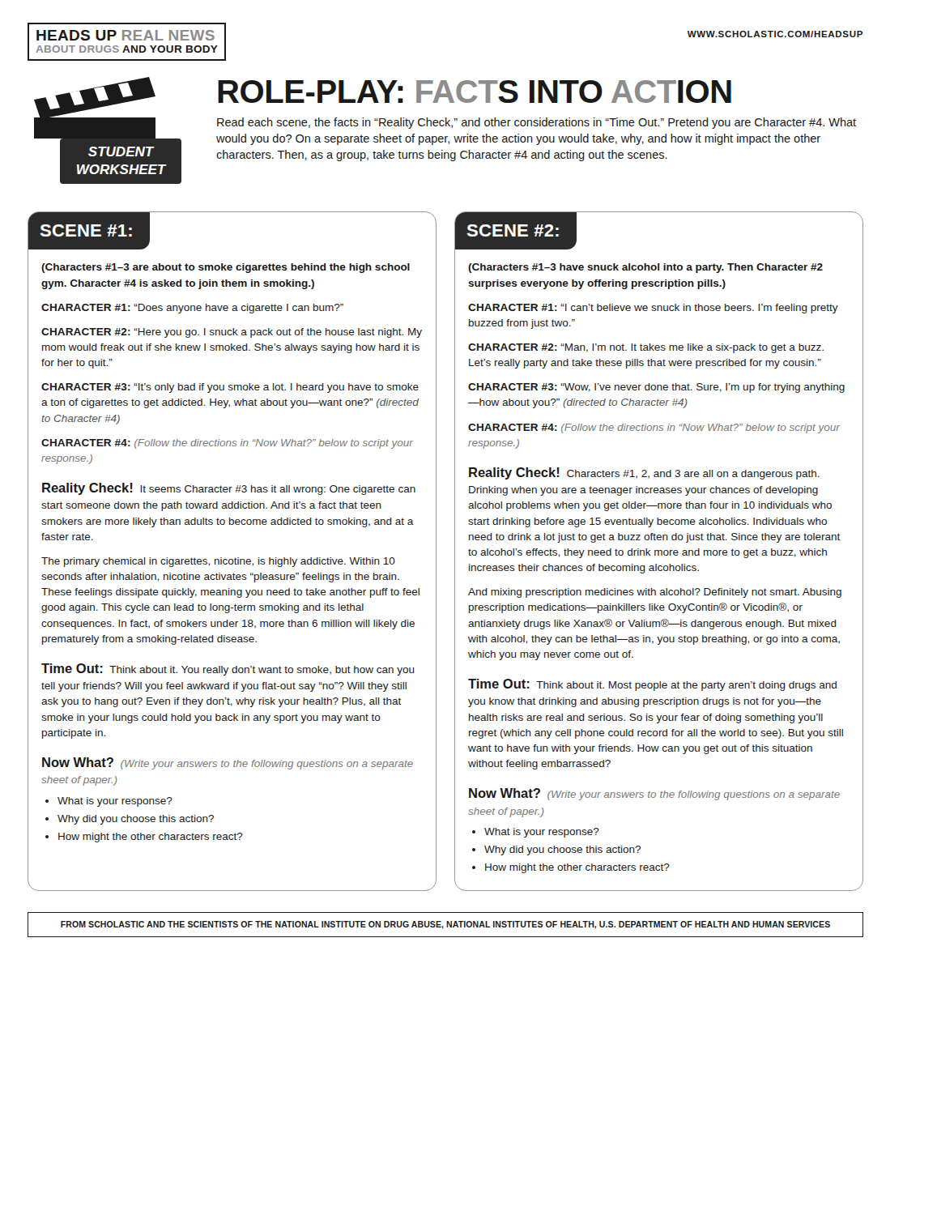HEADS UP REAL NEWS
ABOUT DRUGS AND YOUR BODY
WWW.SCHOLASTIC.COM/HEADSUP
STUDENT WORKSHEET
ROLE-PLAY: FACTS INTO ACTION
Read each scene, the facts in “Reality Check,” and other considerations in “Time Out.” Pretend you are Character #4. What would you do? On a separate sheet of paper, write the action you would take, why, and how it might impact the other characters. Then, as a group, take turns being Character #4 and acting out the scenes.
SCENE #1:
(Characters #1–3 are about to smoke cigarettes behind the high school gym. Character #4 is asked to join them in smoking.)
CHARACTER #1: “Does anyone have a cigarette I can bum?”
CHARACTER #2: “Here you go. I snuck a pack out of the house last night. My mom would freak out if she knew I smoked. She’s always saying how hard it is for her to quit.”
CHARACTER #3: “It’s only bad if you smoke a lot. I heard you have to smoke a ton of cigarettes to get addicted. Hey, what about you—want one?” (directed to Character #4)
CHARACTER #4: (Follow the directions in “Now What?” below to script your response.)
Reality Check!
It seems Character #3 has it all wrong: One cigarette can start someone down the path toward addiction. And it’s a fact that teen smokers are more likely than adults to become addicted to smoking, and at a faster rate.
The primary chemical in cigarettes, nicotine, is highly addictive. Within 10 seconds after inhalation, nicotine activates “pleasure” feelings in the brain. These feelings dissipate quickly, meaning you need to take another puff to feel good again. This cycle can lead to long-term smoking and its lethal consequences. In fact, of smokers under 18, more than 6 million will likely die prematurely from a smoking-related disease.
Time Out:
Think about it. You really don’t want to smoke, but how can you tell your friends? Will you feel awkward if you flat-out say “no”? Will they still ask you to hang out? Even if they don’t, why risk your health? Plus, all that smoke in your lungs could hold you back in any sport you may want to participate in.
Now What?
(Write your answers to the following questions on a separate sheet of paper.)
What is your response?
Why did you choose this action?
How might the other characters react?
SCENE #2:
(Characters #1–3 have snuck alcohol into a party. Then Character #2 surprises everyone by offering prescription pills.)
CHARACTER #1: “I can’t believe we snuck in those beers. I’m feeling pretty buzzed from just two.”
CHARACTER #2: “Man, I’m not. It takes me like a six-pack to get a buzz. Let’s really party and take these pills that were prescribed for my cousin.”
CHARACTER #3: “Wow, I’ve never done that. Sure, I’m up for trying anything—how about you?” (directed to Character #4)
CHARACTER #4: (Follow the directions in “Now What?” below to script your response.)
Reality Check!
Characters #1, 2, and 3 are all on a dangerous path. Drinking when you are a teenager increases your chances of developing alcohol problems when you get older—more than four in 10 individuals who start drinking before age 15 eventually become alcoholics. Individuals who need to drink a lot just to get a buzz often do just that. Since they are tolerant to alcohol’s effects, they need to drink more and more to get a buzz, which increases their chances of becoming alcoholics.
And mixing prescription medicines with alcohol? Definitely not smart. Abusing prescription medications—painkillers like OxyContin® or Vicodin®, or antianxiety drugs like Xanax® or Valium®—is dangerous enough. But mixed with alcohol, they can be lethal—as in, you stop breathing, or go into a coma, which you may never come out of.
Time Out:
Think about it. Most people at the party aren’t doing drugs and you know that drinking and abusing prescription drugs is not for you—the health risks are real and serious. So is your fear of doing something you’ll regret (which any cell phone could record for all the world to see). But you still want to have fun with your friends. How can you get out of this situation without feeling embarrassed?
Now What?
(Write your answers to the following questions on a separate sheet of paper.)
What is your response?
Why did you choose this action?
How might the other characters react?
From Scholastic and the Scientists of the National Institute on Drug Abuse, National Institutes of Health, U.S. Department of Health and Human Services